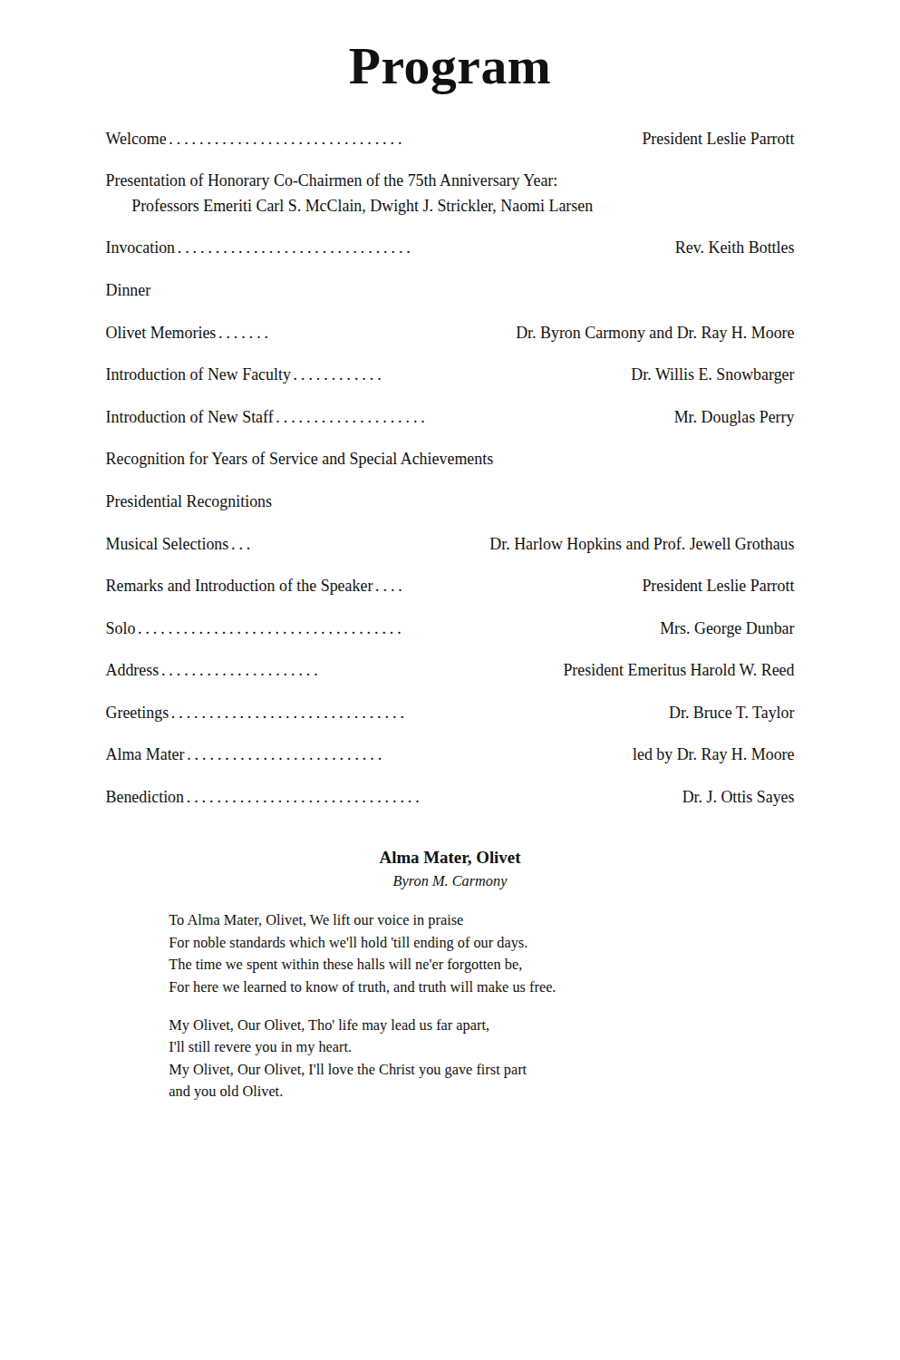Program
Welcome ............................... President Leslie Parrott
Presentation of Honorary Co-Chairmen of the 75th Anniversary Year: Professors Emeriti Carl S. McClain, Dwight J. Strickler, Naomi Larsen
Invocation ............................... Rev. Keith Bottles
Dinner
Olivet Memories ....... Dr. Byron Carmony and Dr. Ray H. Moore
Introduction of New Faculty ............ Dr. Willis E. Snowbarger
Introduction of New Staff .................... Mr. Douglas Perry
Recognition for Years of Service and Special Achievements
Presidential Recognitions
Musical Selections ... Dr. Harlow Hopkins and Prof. Jewell Grothaus
Remarks and Introduction of the Speaker .... President Leslie Parrott
Solo ................................... Mrs. George Dunbar
Address ..................... President Emeritus Harold W. Reed
Greetings ............................... Dr. Bruce T. Taylor
Alma Mater .......................... led by Dr. Ray H. Moore
Benediction ............................... Dr. J. Ottis Sayes
Alma Mater, Olivet
Byron M. Carmony
To Alma Mater, Olivet, We lift our voice in praise
For noble standards which we'll hold 'till ending of our days.
The time we spent within these halls will ne'er forgotten be,
For here we learned to know of truth, and truth will make us free.
My Olivet, Our Olivet, Tho' life may lead us far apart,
I'll still revere you in my heart.
My Olivet, Our Olivet, I'll love the Christ you gave first part
and you old Olivet.